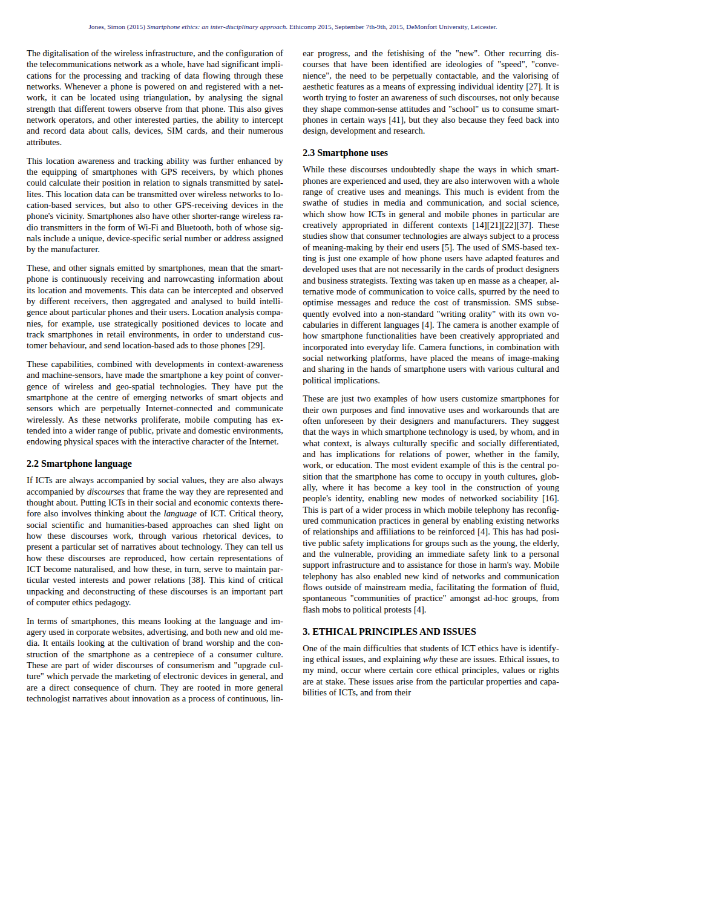Jones, Simon (2015) Smartphone ethics: an inter-disciplinary approach. Ethicomp 2015, September 7th-9th, 2015, DeMonfort University, Leicester.
The digitalisation of the wireless infrastructure, and the configuration of the telecommunications network as a whole, have had significant implications for the processing and tracking of data flowing through these networks. Whenever a phone is powered on and registered with a network, it can be located using triangulation, by analysing the signal strength that different towers observe from that phone. This also gives network operators, and other interested parties, the ability to intercept and record data about calls, devices, SIM cards, and their numerous attributes.
This location awareness and tracking ability was further enhanced by the equipping of smartphones with GPS receivers, by which phones could calculate their position in relation to signals transmitted by satellites. This location data can be transmitted over wireless networks to location-based services, but also to other GPS-receiving devices in the phone's vicinity. Smartphones also have other shorter-range wireless radio transmitters in the form of Wi-Fi and Bluetooth, both of whose signals include a unique, device-specific serial number or address assigned by the manufacturer.
These, and other signals emitted by smartphones, mean that the smartphone is continuously receiving and narrowcasting information about its location and movements. This data can be intercepted and observed by different receivers, then aggregated and analysed to build intelligence about particular phones and their users. Location analysis companies, for example, use strategically positioned devices to locate and track smartphones in retail environments, in order to understand customer behaviour, and send location-based ads to those phones [29].
These capabilities, combined with developments in context-awareness and machine-sensors, have made the smartphone a key point of convergence of wireless and geo-spatial technologies. They have put the smartphone at the centre of emerging networks of smart objects and sensors which are perpetually Internet-connected and communicate wirelessly. As these networks proliferate, mobile computing has extended into a wider range of public, private and domestic environments, endowing physical spaces with the interactive character of the Internet.
2.2 Smartphone language
If ICTs are always accompanied by social values, they are also always accompanied by discourses that frame the way they are represented and thought about. Putting ICTs in their social and economic contexts therefore also involves thinking about the language of ICT. Critical theory, social scientific and humanities-based approaches can shed light on how these discourses work, through various rhetorical devices, to present a particular set of narratives about technology. They can tell us how these discourses are reproduced, how certain representations of ICT become naturalised, and how these, in turn, serve to maintain particular vested interests and power relations [38]. This kind of critical unpacking and deconstructing of these discourses is an important part of computer ethics pedagogy.
In terms of smartphones, this means looking at the language and imagery used in corporate websites, advertising, and both new and old media. It entails looking at the cultivation of brand worship and the construction of the smartphone as a centrepiece of a consumer culture. These are part of wider discourses of consumerism and "upgrade culture" which pervade the marketing of electronic devices in general, and are a direct consequence of churn. They are rooted in more general technologist narratives about innovation as a process of continuous, linear progress, and the fetishising of the "new". Other recurring discourses that have been identified are ideologies of "speed", "convenience", the need to be perpetually contactable, and the valorising of aesthetic features as a means of expressing individual identity [27]. It is worth trying to foster an awareness of such discourses, not only because they shape common-sense attitudes and "school" us to consume smartphones in certain ways [41], but they also because they feed back into design, development and research.
2.3 Smartphone uses
While these discourses undoubtedly shape the ways in which smartphones are experienced and used, they are also interwoven with a whole range of creative uses and meanings. This much is evident from the swathe of studies in media and communication, and social science, which show how ICTs in general and mobile phones in particular are creatively appropriated in different contexts [14][21][22][37]. These studies show that consumer technologies are always subject to a process of meaning-making by their end users [5]. The used of SMS-based texting is just one example of how phone users have adapted features and developed uses that are not necessarily in the cards of product designers and business strategists. Texting was taken up en masse as a cheaper, alternative mode of communication to voice calls, spurred by the need to optimise messages and reduce the cost of transmission. SMS subsequently evolved into a non-standard "writing orality" with its own vocabularies in different languages [4]. The camera is another example of how smartphone functionalities have been creatively appropriated and incorporated into everyday life. Camera functions, in combination with social networking platforms, have placed the means of image-making and sharing in the hands of smartphone users with various cultural and political implications.
These are just two examples of how users customize smartphones for their own purposes and find innovative uses and workarounds that are often unforeseen by their designers and manufacturers. They suggest that the ways in which smartphone technology is used, by whom, and in what context, is always culturally specific and socially differentiated, and has implications for relations of power, whether in the family, work, or education. The most evident example of this is the central position that the smartphone has come to occupy in youth cultures, globally, where it has become a key tool in the construction of young people's identity, enabling new modes of networked sociability [16]. This is part of a wider process in which mobile telephony has reconfigured communication practices in general by enabling existing networks of relationships and affiliations to be reinforced [4]. This has had positive public safety implications for groups such as the young, the elderly, and the vulnerable, providing an immediate safety link to a personal support infrastructure and to assistance for those in harm's way. Mobile telephony has also enabled new kind of networks and communication flows outside of mainstream media, facilitating the formation of fluid, spontaneous "communities of practice" amongst ad-hoc groups, from flash mobs to political protests [4].
3. ETHICAL PRINCIPLES AND ISSUES
One of the main difficulties that students of ICT ethics have is identifying ethical issues, and explaining why these are issues. Ethical issues, to my mind, occur where certain core ethical principles, values or rights are at stake. These issues arise from the particular properties and capabilities of ICTs, and from their